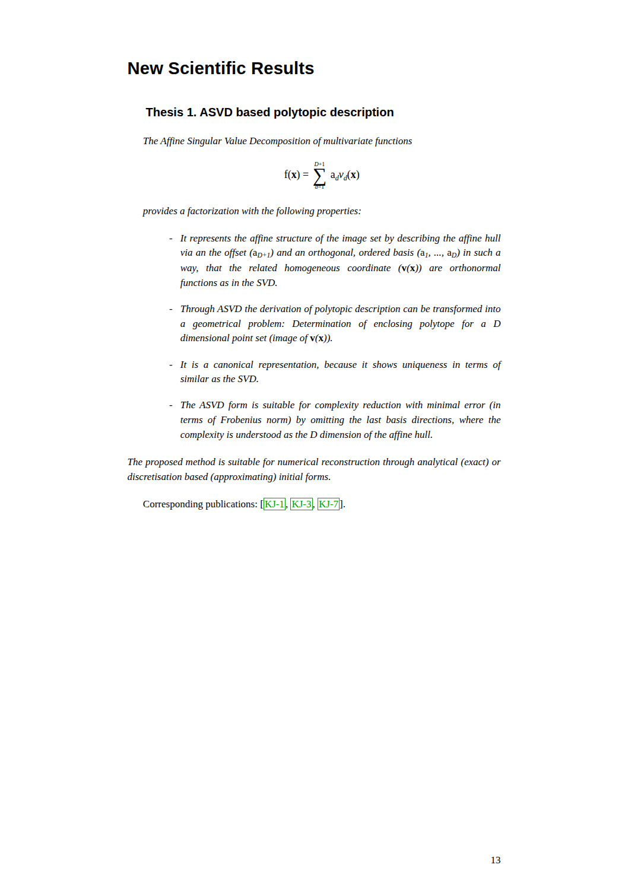New Scientific Results
Thesis 1. ASVD based polytopic description
The Affine Singular Value Decomposition of multivariate functions
f(x) = D+1 ∑ d=1 advd(x)
provides a factorization with the following properties:
It represents the affine structure of the image set by describing the affine hull via an the offset (aD+1) and an orthogonal, ordered basis (a1, ..., aD) in such a way, that the related homogeneous coordinate (v(x)) are orthonormal functions as in the SVD.
Through ASVD the derivation of polytopic description can be transformed into a geometrical problem: Determination of enclosing polytope for a D dimensional point set (image of v(x)).
It is a canonical representation, because it shows uniqueness in terms of similar as the SVD.
The ASVD form is suitable for complexity reduction with minimal error (in terms of Frobenius norm) by omitting the last basis directions, where the complexity is understood as the D dimension of the affine hull.
The proposed method is suitable for numerical reconstruction through analytical (exact) or discretisation based (approximating) initial forms.
Corresponding publications: [KJ-1, KJ-3, KJ-7].
13